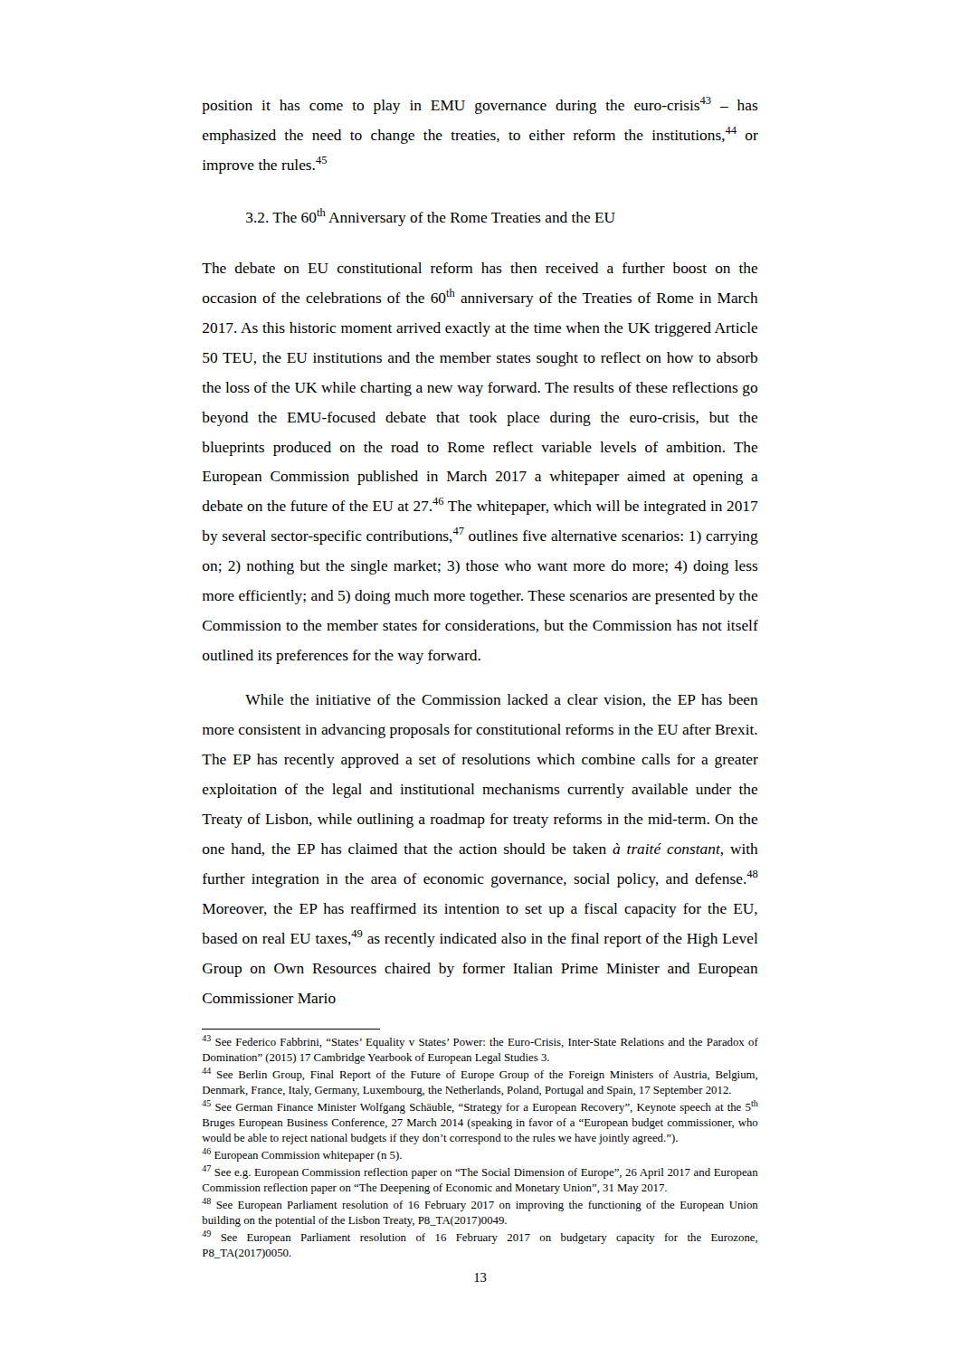position it has come to play in EMU governance during the euro-crisis43 – has emphasized the need to change the treaties, to either reform the institutions,44 or improve the rules.45
3.2. The 60th Anniversary of the Rome Treaties and the EU
The debate on EU constitutional reform has then received a further boost on the occasion of the celebrations of the 60th anniversary of the Treaties of Rome in March 2017. As this historic moment arrived exactly at the time when the UK triggered Article 50 TEU, the EU institutions and the member states sought to reflect on how to absorb the loss of the UK while charting a new way forward. The results of these reflections go beyond the EMU-focused debate that took place during the euro-crisis, but the blueprints produced on the road to Rome reflect variable levels of ambition. The European Commission published in March 2017 a whitepaper aimed at opening a debate on the future of the EU at 27.46 The whitepaper, which will be integrated in 2017 by several sector-specific contributions,47 outlines five alternative scenarios: 1) carrying on; 2) nothing but the single market; 3) those who want more do more; 4) doing less more efficiently; and 5) doing much more together. These scenarios are presented by the Commission to the member states for considerations, but the Commission has not itself outlined its preferences for the way forward.
While the initiative of the Commission lacked a clear vision, the EP has been more consistent in advancing proposals for constitutional reforms in the EU after Brexit. The EP has recently approved a set of resolutions which combine calls for a greater exploitation of the legal and institutional mechanisms currently available under the Treaty of Lisbon, while outlining a roadmap for treaty reforms in the mid-term. On the one hand, the EP has claimed that the action should be taken à traité constant, with further integration in the area of economic governance, social policy, and defense.48 Moreover, the EP has reaffirmed its intention to set up a fiscal capacity for the EU, based on real EU taxes,49 as recently indicated also in the final report of the High Level Group on Own Resources chaired by former Italian Prime Minister and European Commissioner Mario
43 See Federico Fabbrini, “States’ Equality v States’ Power: the Euro-Crisis, Inter-State Relations and the Paradox of Domination” (2015) 17 Cambridge Yearbook of European Legal Studies 3.
44 See Berlin Group, Final Report of the Future of Europe Group of the Foreign Ministers of Austria, Belgium, Denmark, France, Italy, Germany, Luxembourg, the Netherlands, Poland, Portugal and Spain, 17 September 2012.
45 See German Finance Minister Wolfgang Schäuble, “Strategy for a European Recovery”, Keynote speech at the 5th Bruges European Business Conference, 27 March 2014 (speaking in favor of a “European budget commissioner, who would be able to reject national budgets if they don’t correspond to the rules we have jointly agreed.”).
46 European Commission whitepaper (n 5).
47 See e.g. European Commission reflection paper on “The Social Dimension of Europe”, 26 April 2017 and European Commission reflection paper on “The Deepening of Economic and Monetary Union”, 31 May 2017.
48 See European Parliament resolution of 16 February 2017 on improving the functioning of the European Union building on the potential of the Lisbon Treaty, P8_TA(2017)0049.
49 See European Parliament resolution of 16 February 2017 on budgetary capacity for the Eurozone, P8_TA(2017)0050.
13